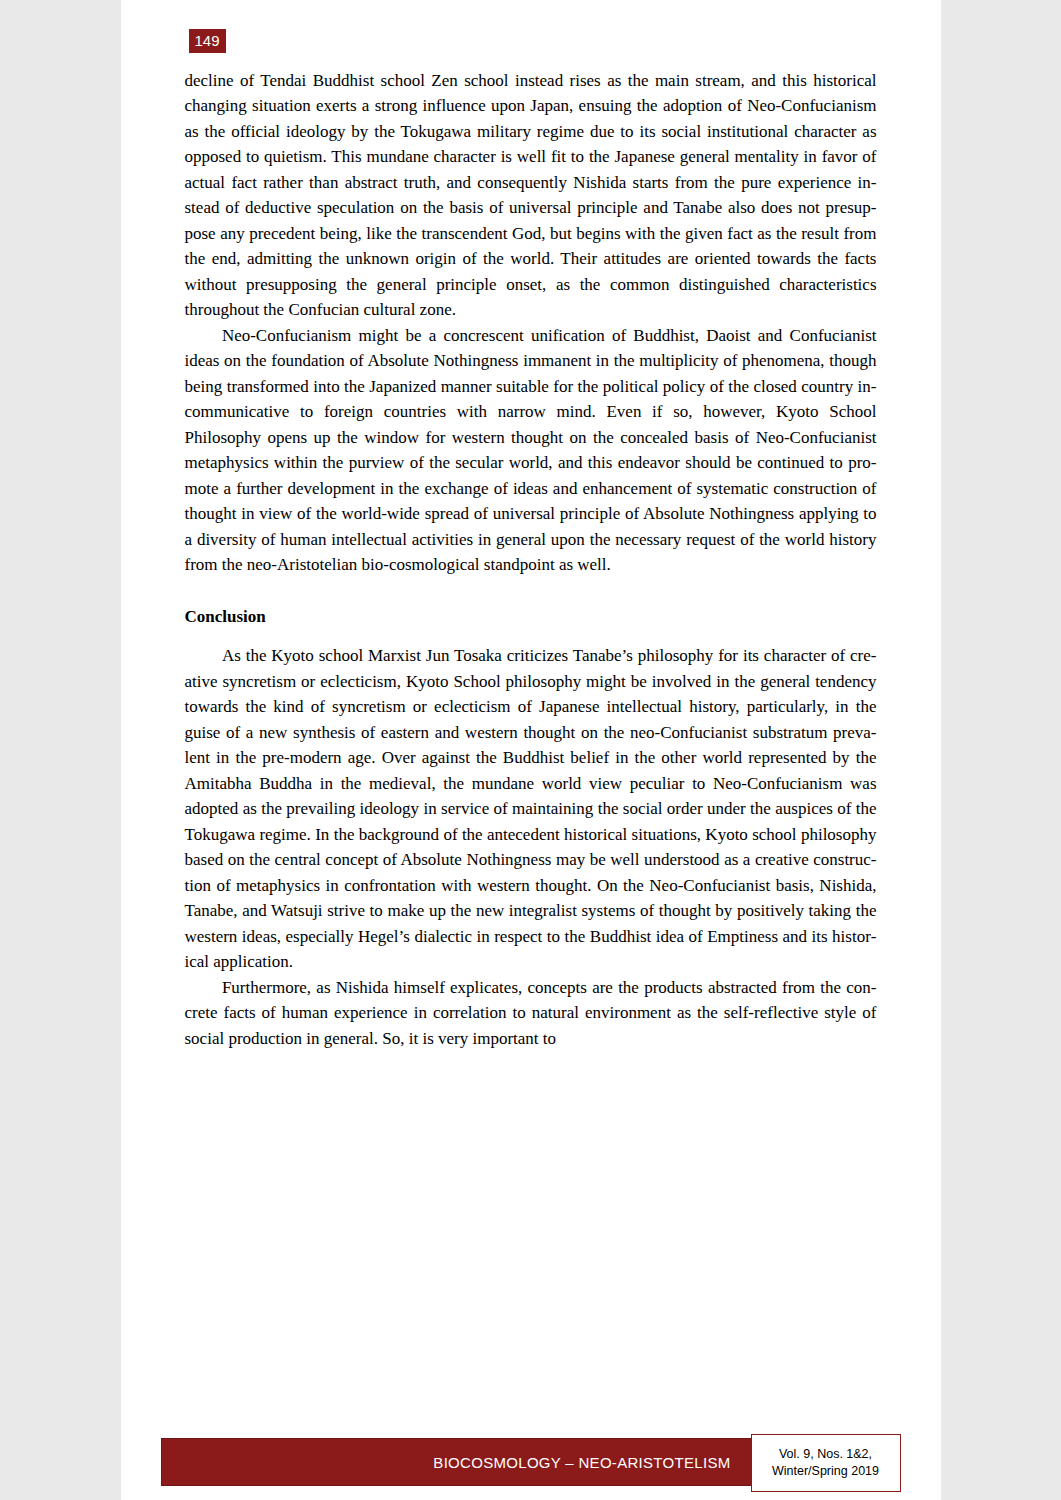149
decline of Tendai Buddhist school Zen school instead rises as the main stream, and this historical changing situation exerts a strong influence upon Japan, ensuing the adoption of Neo-Confucianism as the official ideology by the Tokugawa military regime due to its social institutional character as opposed to quietism. This mundane character is well fit to the Japanese general mentality in favor of actual fact rather than abstract truth, and consequently Nishida starts from the pure experience instead of deductive speculation on the basis of universal principle and Tanabe also does not presuppose any precedent being, like the transcendent God, but begins with the given fact as the result from the end, admitting the unknown origin of the world. Their attitudes are oriented towards the facts without presupposing the general principle onset, as the common distinguished characteristics throughout the Confucian cultural zone.
Neo-Confucianism might be a concrescent unification of Buddhist, Daoist and Confucianist ideas on the foundation of Absolute Nothingness immanent in the multiplicity of phenomena, though being transformed into the Japanized manner suitable for the political policy of the closed country incommunicative to foreign countries with narrow mind. Even if so, however, Kyoto School Philosophy opens up the window for western thought on the concealed basis of Neo-Confucianist metaphysics within the purview of the secular world, and this endeavor should be continued to promote a further development in the exchange of ideas and enhancement of systematic construction of thought in view of the world-wide spread of universal principle of Absolute Nothingness applying to a diversity of human intellectual activities in general upon the necessary request of the world history from the neo-Aristotelian bio-cosmological standpoint as well.
Conclusion
As the Kyoto school Marxist Jun Tosaka criticizes Tanabe’s philosophy for its character of creative syncretism or eclecticism, Kyoto School philosophy might be involved in the general tendency towards the kind of syncretism or eclecticism of Japanese intellectual history, particularly, in the guise of a new synthesis of eastern and western thought on the neo-Confucianist substratum prevalent in the pre-modern age. Over against the Buddhist belief in the other world represented by the Amitabha Buddha in the medieval, the mundane world view peculiar to Neo-Confucianism was adopted as the prevailing ideology in service of maintaining the social order under the auspices of the Tokugawa regime. In the background of the antecedent historical situations, Kyoto school philosophy based on the central concept of Absolute Nothingness may be well understood as a creative construction of metaphysics in confrontation with western thought. On the Neo-Confucianist basis, Nishida, Tanabe, and Watsuji strive to make up the new integralist systems of thought by positively taking the western ideas, especially Hegel’s dialectic in respect to the Buddhist idea of Emptiness and its historical application.
Furthermore, as Nishida himself explicates, concepts are the products abstracted from the concrete facts of human experience in correlation to natural environment as the self-reflective style of social production in general. So, it is very important to
BIOCOSMOLOGY – NEO-ARISTOTELISM
Vol. 9, Nos. 1&2, Winter/Spring 2019